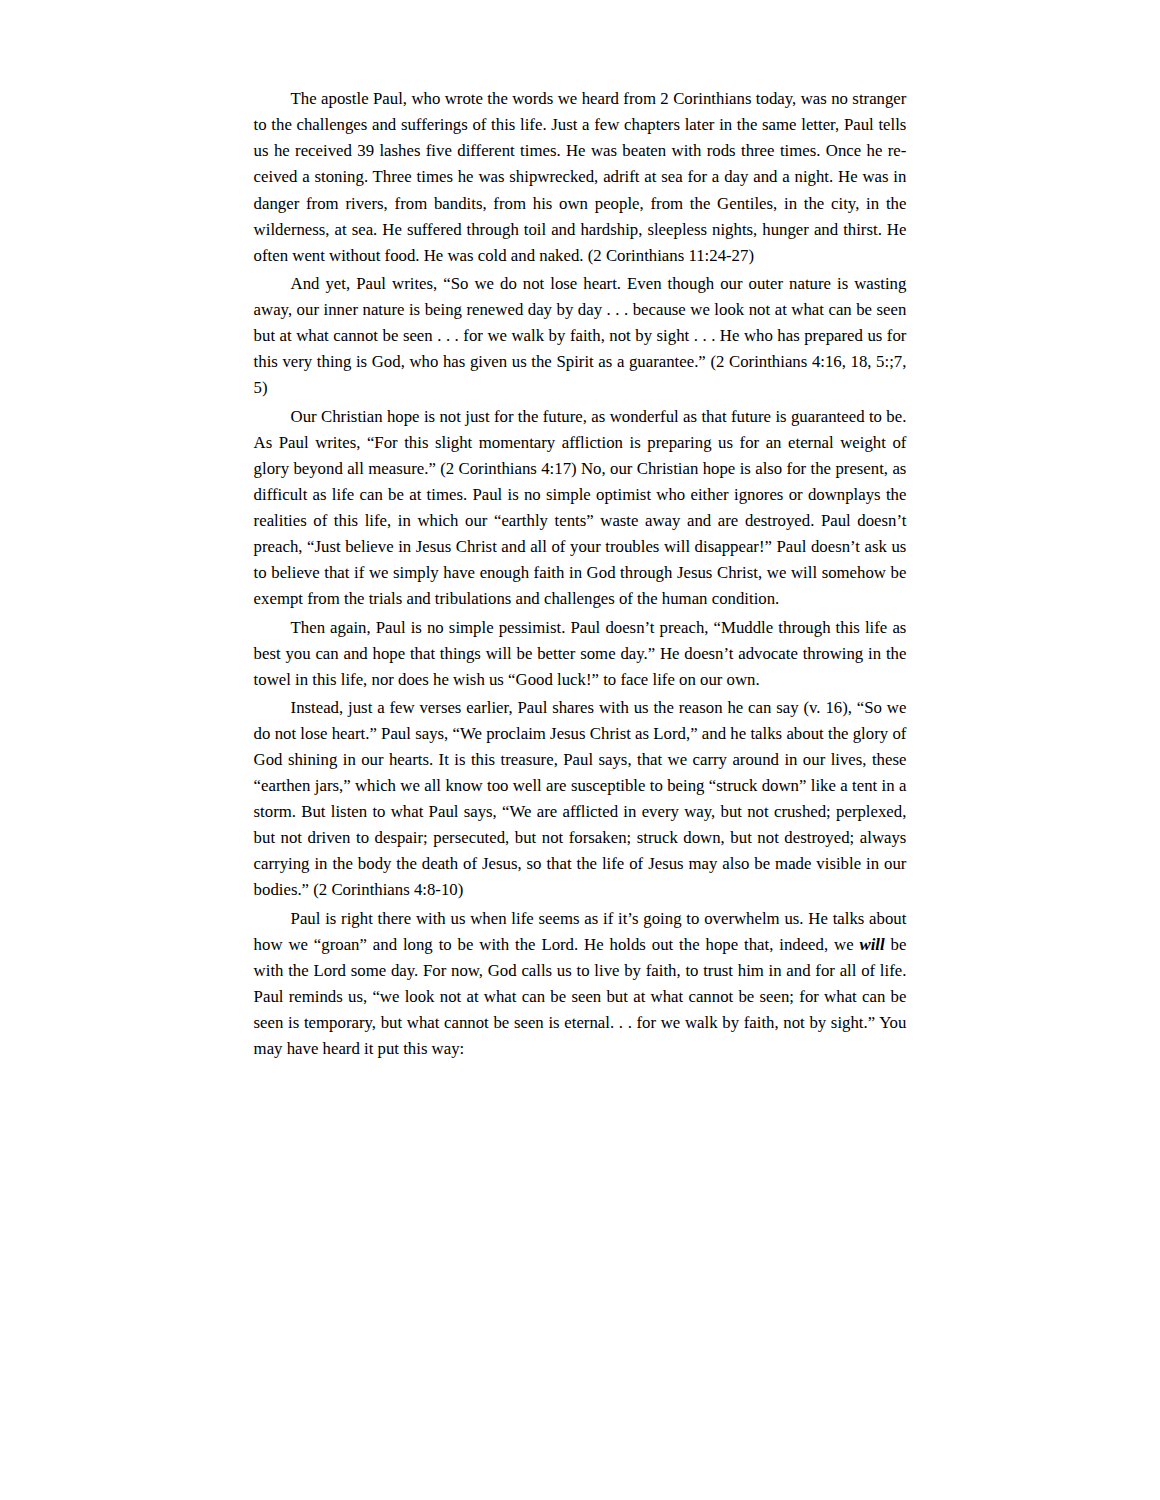The apostle Paul, who wrote the words we heard from 2 Corinthians today, was no stranger to the challenges and sufferings of this life. Just a few chapters later in the same letter, Paul tells us he received 39 lashes five different times. He was beaten with rods three times. Once he received a stoning. Three times he was shipwrecked, adrift at sea for a day and a night. He was in danger from rivers, from bandits, from his own people, from the Gentiles, in the city, in the wilderness, at sea. He suffered through toil and hardship, sleepless nights, hunger and thirst. He often went without food. He was cold and naked. (2 Corinthians 11:24-27)
And yet, Paul writes, “So we do not lose heart. Even though our outer nature is wasting away, our inner nature is being renewed day by day . . . because we look not at what can be seen but at what cannot be seen . . . for we walk by faith, not by sight . . . He who has prepared us for this very thing is God, who has given us the Spirit as a guarantee.” (2 Corinthians 4:16, 18, 5:;7, 5)
Our Christian hope is not just for the future, as wonderful as that future is guaranteed to be. As Paul writes, “For this slight momentary affliction is preparing us for an eternal weight of glory beyond all measure.” (2 Corinthians 4:17) No, our Christian hope is also for the present, as difficult as life can be at times. Paul is no simple optimist who either ignores or downplays the realities of this life, in which our “earthly tents” waste away and are destroyed. Paul doesn’t preach, “Just believe in Jesus Christ and all of your troubles will disappear!” Paul doesn’t ask us to believe that if we simply have enough faith in God through Jesus Christ, we will somehow be exempt from the trials and tribulations and challenges of the human condition.
Then again, Paul is no simple pessimist. Paul doesn’t preach, “Muddle through this life as best you can and hope that things will be better some day.” He doesn’t advocate throwing in the towel in this life, nor does he wish us “Good luck!” to face life on our own.
Instead, just a few verses earlier, Paul shares with us the reason he can say (v. 16), “So we do not lose heart.” Paul says, “We proclaim Jesus Christ as Lord,” and he talks about the glory of God shining in our hearts. It is this treasure, Paul says, that we carry around in our lives, these “earthen jars,” which we all know too well are susceptible to being “struck down” like a tent in a storm. But listen to what Paul says, “We are afflicted in every way, but not crushed; perplexed, but not driven to despair; persecuted, but not forsaken; struck down, but not destroyed; always carrying in the body the death of Jesus, so that the life of Jesus may also be made visible in our bodies.” (2 Corinthians 4:8-10)
Paul is right there with us when life seems as if it’s going to overwhelm us. He talks about how we “groan” and long to be with the Lord. He holds out the hope that, indeed, we will be with the Lord some day. For now, God calls us to live by faith, to trust him in and for all of life. Paul reminds us, “we look not at what can be seen but at what cannot be seen; for what can be seen is temporary, but what cannot be seen is eternal. . . for we walk by faith, not by sight.” You may have heard it put this way: